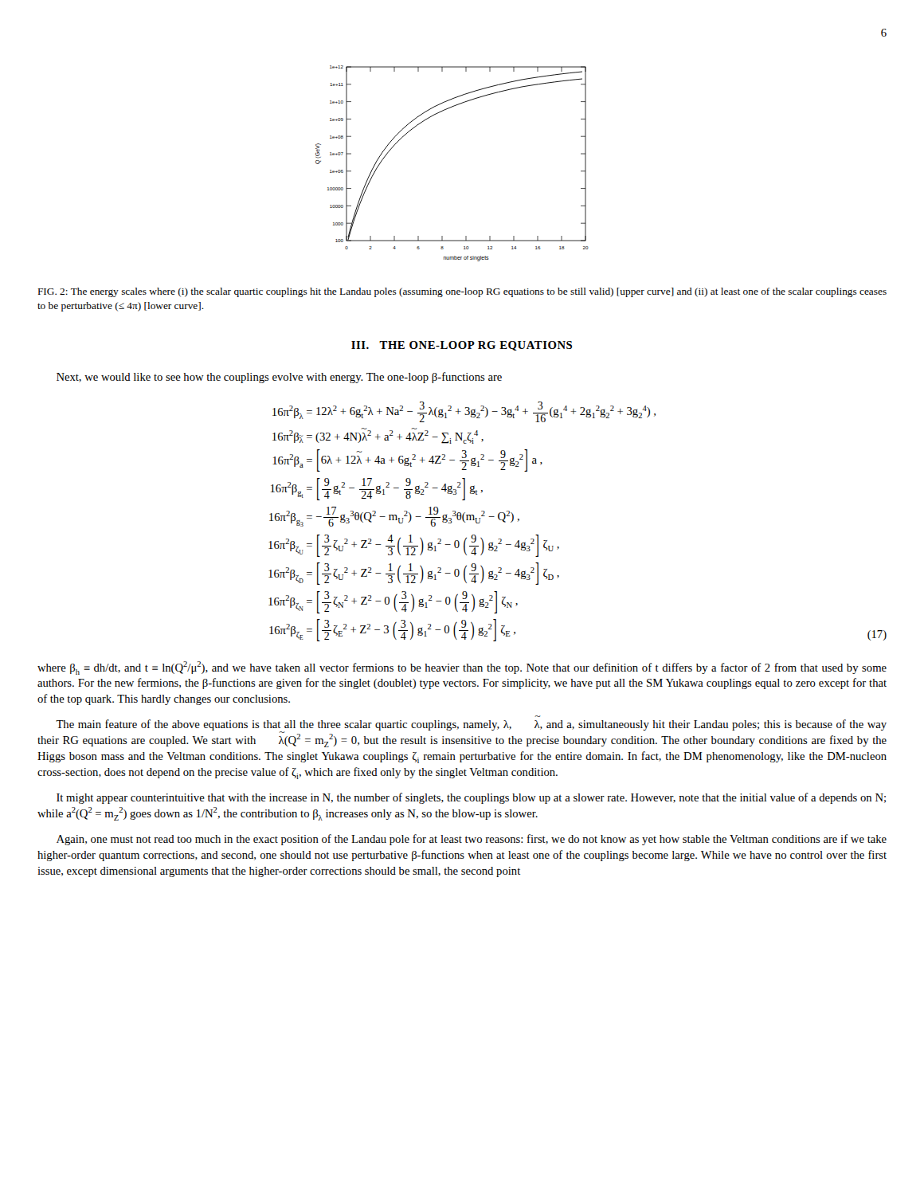6
100 1000 10000 100000 1e+06 1e+07 1e+08 1e+09 1e+10 1e+11 1e+12 0 2 4 6 8 10 12 14 16 18 20 number of singlets Q (GeV)
FIG. 2: The energy scales where (i) the scalar quartic couplings hit the Landau poles (assuming one-loop RG equations to be still valid) [upper curve] and (ii) at least one of the scalar couplings ceases to be perturbative (≤ 4π) [lower curve].
III. THE ONE-LOOP RG EQUATIONS
Next, we would like to see how the couplings evolve with energy. The one-loop β-functions are
| 16π 2 β λ | = | 12λ 2 + 6g t 2 λ + Na 2 − 3 2 λ(g 1 2 + 3g 2 2 ) − 3g t 4 + 3 16 (g 1 4 + 2g 1 2 g 2 2 + 3g 2 4 ) , |
| 16π 2 β λ | = | (32 + 4N) λ 2 + a 2 + 4 λ Z 2 − ∑ i N c ζ i 4 , |
| 16π 2 β a | = | [ 6λ + 12 λ + 4a + 6g t 2 + 4Z 2 − 3 2 g 1 2 − 9 2 g 2 2 ] a , |
| 16π 2 β g t | = | [ 9 4 g t 2 − 17 24 g 1 2 − 9 8 g 2 2 − 4g 3 2 ] g t , |
| 16π 2 β g 3 | = | − 17 6 g 3 3 θ(Q 2 − m U 2 ) − 19 6 g 3 3 θ(m U 2 − Q 2 ) , |
| 16π 2 β ζ U | = | [ 3 2 ζ U 2 + Z 2 − 4 3 ( 1 12 ) g 1 2 − 0 ( 9 4 ) g 2 2 − 4g 3 2 ] ζ U , |
| 16π 2 β ζ D | = | [ 3 2 ζ U 2 + Z 2 − 1 3 ( 1 12 ) g 1 2 − 0 ( 9 4 ) g 2 2 − 4g 3 2 ] ζ D , |
| 16π 2 β ζ N | = | [ 3 2 ζ N 2 + Z 2 − 0 ( 3 4 ) g 1 2 − 0 ( 9 4 ) g 2 2 ] ζ N , |
| 16π 2 β ζ E | = | [ 3 2 ζ E 2 + Z 2 − 3 ( 3 4 ) g 1 2 − 0 ( 9 4 ) g 2 2 ] ζ E , |
(17)
where βh ≡ dh/dt, and t ≡ ln(Q2/μ2), and we have taken all vector fermions to be heavier than the top. Note that our definition of t differs by a factor of 2 from that used by some authors. For the new fermions, the β-functions are given for the singlet (doublet) type vectors. For simplicity, we have put all the SM Yukawa couplings equal to zero except for that of the top quark. This hardly changes our conclusions.
The main feature of the above equations is that all the three scalar quartic couplings, namely, λ, λ, and a, simultaneously hit their Landau poles; this is because of the way their RG equations are coupled. We start with λ(Q2 = mZ2) = 0, but the result is insensitive to the precise boundary condition. The other boundary conditions are fixed by the Higgs boson mass and the Veltman conditions. The singlet Yukawa couplings ζi remain perturbative for the entire domain. In fact, the DM phenomenology, like the DM-nucleon cross-section, does not depend on the precise value of ζi, which are fixed only by the singlet Veltman condition.
It might appear counterintuitive that with the increase in N, the number of singlets, the couplings blow up at a slower rate. However, note that the initial value of a depends on N; while a2(Q2 = mZ2) goes down as 1/N2, the contribution to βλ increases only as N, so the blow-up is slower.
Again, one must not read too much in the exact position of the Landau pole for at least two reasons: first, we do not know as yet how stable the Veltman conditions are if we take higher-order quantum corrections, and second, one should not use perturbative β-functions when at least one of the couplings become large. While we have no control over the first issue, except dimensional arguments that the higher-order corrections should be small, the second point